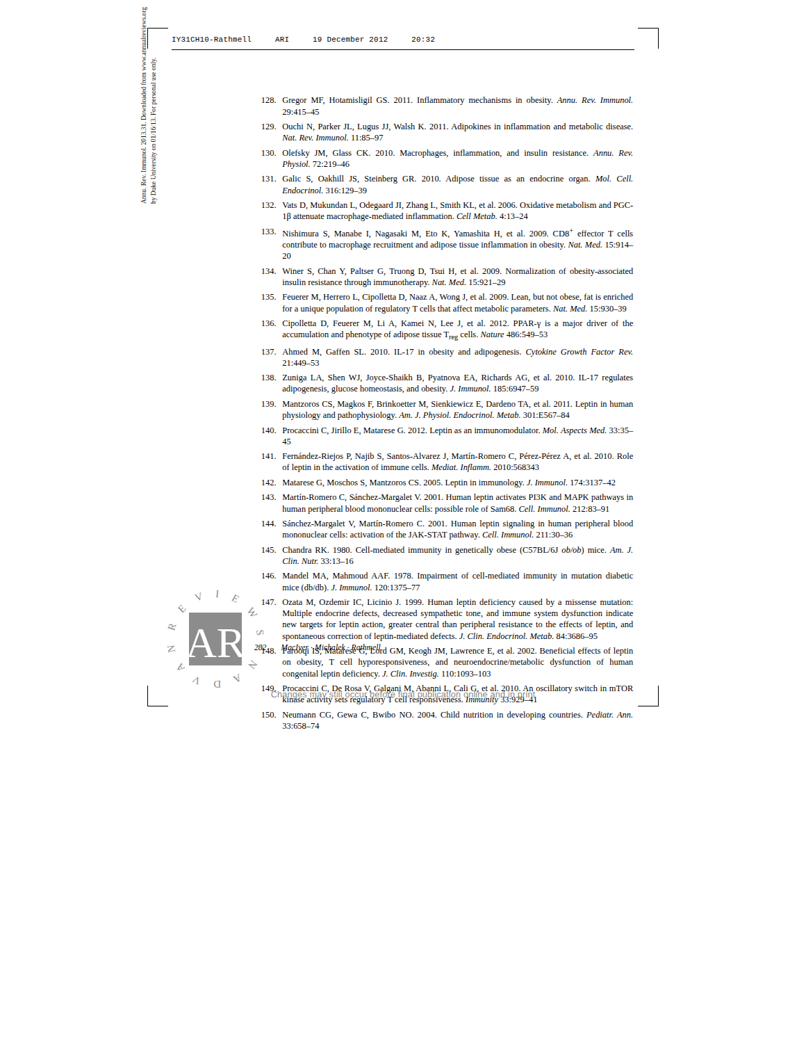IY31CH10-Rathmell ARI 19 December 2012 20:32
Annu. Rev. Immunol. 2013.31. Downloaded from www.annualreviews.org
by Duke University on 01/16/13. For personal use only.
128. Gregor MF, Hotamisligil GS. 2011. Inflammatory mechanisms in obesity. Annu. Rev. Immunol. 29:415–45
129. Ouchi N, Parker JL, Lugus JJ, Walsh K. 2011. Adipokines in inflammation and metabolic disease. Nat. Rev. Immunol. 11:85–97
130. Olefsky JM, Glass CK. 2010. Macrophages, inflammation, and insulin resistance. Annu. Rev. Physiol. 72:219–46
131. Galic S, Oakhill JS, Steinberg GR. 2010. Adipose tissue as an endocrine organ. Mol. Cell. Endocrinol. 316:129–39
132. Vats D, Mukundan L, Odegaard JI, Zhang L, Smith KL, et al. 2006. Oxidative metabolism and PGC-1β attenuate macrophage-mediated inflammation. Cell Metab. 4:13–24
133. Nishimura S, Manabe I, Nagasaki M, Eto K, Yamashita H, et al. 2009. CD8+ effector T cells contribute to macrophage recruitment and adipose tissue inflammation in obesity. Nat. Med. 15:914–20
134. Winer S, Chan Y, Paltser G, Truong D, Tsui H, et al. 2009. Normalization of obesity-associated insulin resistance through immunotherapy. Nat. Med. 15:921–29
135. Feuerer M, Herrero L, Cipolletta D, Naaz A, Wong J, et al. 2009. Lean, but not obese, fat is enriched for a unique population of regulatory T cells that affect metabolic parameters. Nat. Med. 15:930–39
136. Cipolletta D, Feuerer M, Li A, Kamei N, Lee J, et al. 2012. PPAR-γ is a major driver of the accumulation and phenotype of adipose tissue Treg cells. Nature 486:549–53
137. Ahmed M, Gaffen SL. 2010. IL-17 in obesity and adipogenesis. Cytokine Growth Factor Rev. 21:449–53
138. Zuniga LA, Shen WJ, Joyce-Shaikh B, Pyatnova EA, Richards AG, et al. 2010. IL-17 regulates adipogenesis, glucose homeostasis, and obesity. J. Immunol. 185:6947–59
139. Mantzoros CS, Magkos F, Brinkoetter M, Sienkiewicz E, Dardeno TA, et al. 2011. Leptin in human physiology and pathophysiology. Am. J. Physiol. Endocrinol. Metab. 301:E567–84
140. Procaccini C, Jirillo E, Matarese G. 2012. Leptin as an immunomodulator. Mol. Aspects Med. 33:35–45
141. Fernández-Riejos P, Najib S, Santos-Alvarez J, Martín-Romero C, Pérez-Pérez A, et al. 2010. Role of leptin in the activation of immune cells. Mediat. Inflamm. 2010:568343
142. Matarese G, Moschos S, Mantzoros CS. 2005. Leptin in immunology. J. Immunol. 174:3137–42
143. Martín-Romero C, Sánchez-Margalet V. 2001. Human leptin activates PI3K and MAPK pathways in human peripheral blood mononuclear cells: possible role of Sam68. Cell. Immunol. 212:83–91
144. Sánchez-Margalet V, Martín-Romero C. 2001. Human leptin signaling in human peripheral blood mononuclear cells: activation of the JAK-STAT pathway. Cell. Immunol. 211:30–36
145. Chandra RK. 1980. Cell-mediated immunity in genetically obese (C57BL/6J ob/ob) mice. Am. J. Clin. Nutr. 33:13–16
146. Mandel MA, Mahmoud AAF. 1978. Impairment of cell-mediated immunity in mutation diabetic mice (db/db). J. Immunol. 120:1375–77
147. Ozata M, Ozdemir IC, Licinio J. 1999. Human leptin deficiency caused by a missense mutation: Multiple endocrine defects, decreased sympathetic tone, and immune system dysfunction indicate new targets for leptin action, greater central than peripheral resistance to the effects of leptin, and spontaneous correction of leptin-mediated defects. J. Clin. Endocrinol. Metab. 84:3686–95
148. Farooqi IS, Matarese G, Lord GM, Keogh JM, Lawrence E, et al. 2002. Beneficial effects of leptin on obesity, T cell hyporesponsiveness, and neuroendocrine/metabolic dysfunction of human congenital leptin deficiency. J. Clin. Investig. 110:1093–103
149. Procaccini C, De Rosa V, Galgani M, Abanni L, Cali G, et al. 2010. An oscillatory switch in mTOR kinase activity sets regulatory T cell responsiveness. Immunity 33:929–41
150. Neumann CG, Gewa C, Bwibo NO. 2004. Child nutrition in developing countries. Pediatr. Ann. 33:658–74
151. Brown KH, Solomons NW. 1991. Nutritional problems of developing countries. Infect. Dis. Clin. North Am. 5:297–317
152. Schlaudecker EP, Steinhoff MC, Moore SR. 2011. Interactions of diarrhea, pneumonia, and malnutrition in childhood: recent evidence from developing countries. Curr. Opin. Infect. Dis. 24:496–502
153. Rodríguez L, Graniel J, Ortiz R. 2007. Effect of leptin on activation and cytokine synthesis in peripheral blood lymphocytes of malnourished infected children. Clin. Exp. Immunol. 148:478–85
282 MacIver · Michalek · Rathmell
Changes may still occur before final publication online and in print
AR R E V I E W S I N A D V A N C E